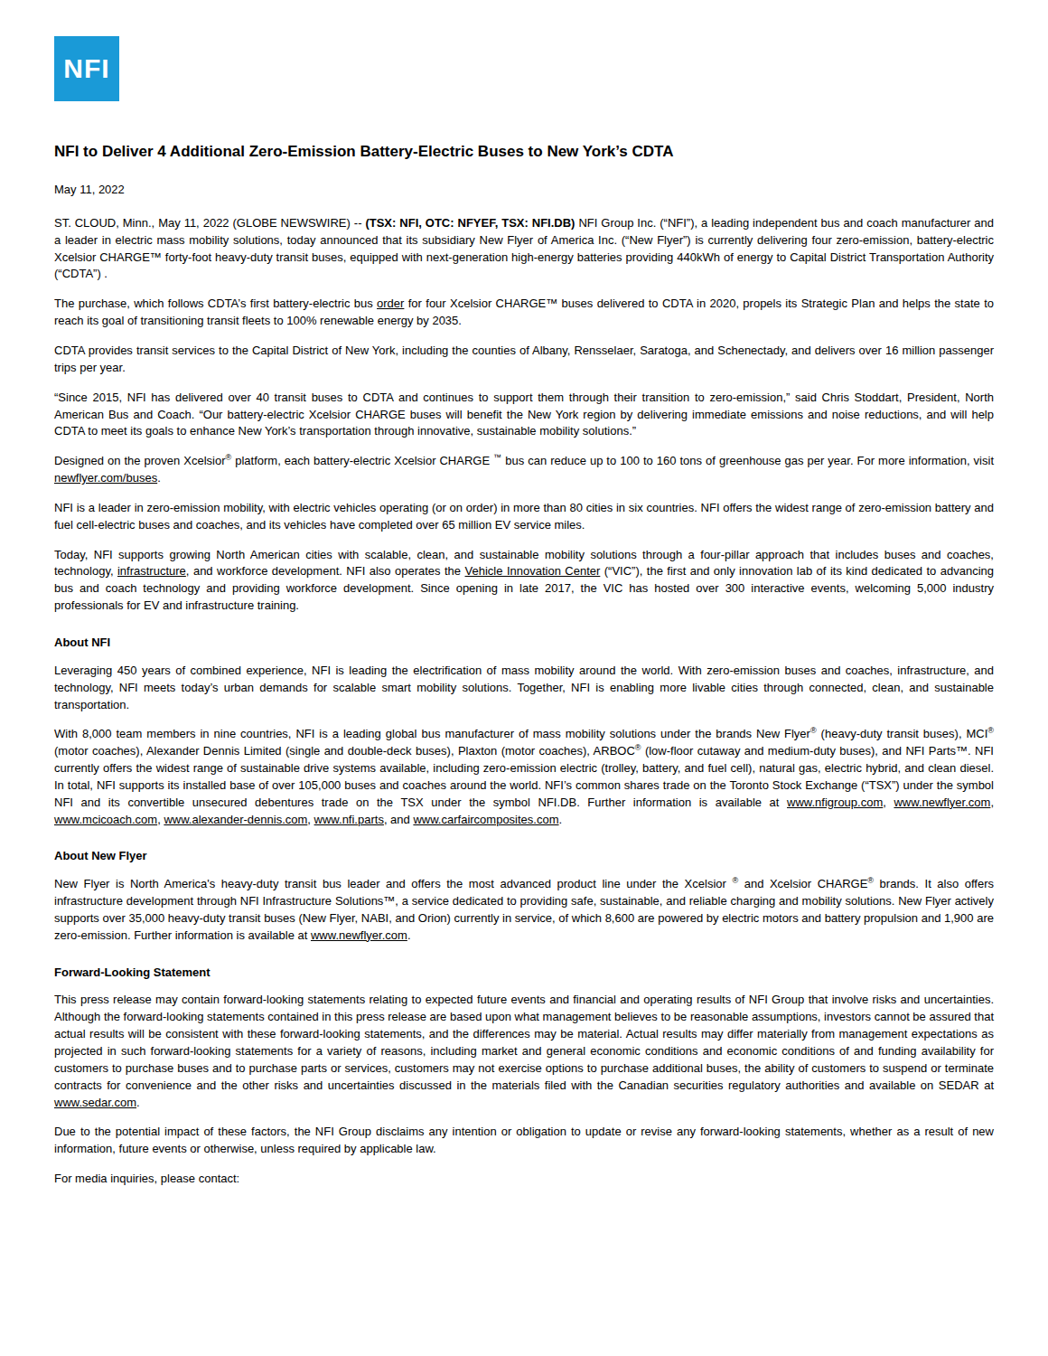NFI
NFI to Deliver 4 Additional Zero-Emission Battery-Electric Buses to New York’s CDTA
May 11, 2022
ST. CLOUD, Minn., May 11, 2022 (GLOBE NEWSWIRE) -- (TSX: NFI, OTC: NFYEF, TSX: NFI.DB) NFI Group Inc. (“NFI”), a leading independent bus and coach manufacturer and a leader in electric mass mobility solutions, today announced that its subsidiary New Flyer of America Inc. (“New Flyer”) is currently delivering four zero-emission, battery-electric Xcelsior CHARGE™ forty-foot heavy-duty transit buses, equipped with next-generation high-energy batteries providing 440kWh of energy to Capital District Transportation Authority (“CDTA”) .
The purchase, which follows CDTA’s first battery-electric bus order for four Xcelsior CHARGE™ buses delivered to CDTA in 2020, propels its Strategic Plan and helps the state to reach its goal of transitioning transit fleets to 100% renewable energy by 2035.
CDTA provides transit services to the Capital District of New York, including the counties of Albany, Rensselaer, Saratoga, and Schenectady, and delivers over 16 million passenger trips per year.
“Since 2015, NFI has delivered over 40 transit buses to CDTA and continues to support them through their transition to zero-emission,” said Chris Stoddart, President, North American Bus and Coach. “Our battery-electric Xcelsior CHARGE buses will benefit the New York region by delivering immediate emissions and noise reductions, and will help CDTA to meet its goals to enhance New York’s transportation through innovative, sustainable mobility solutions.”
Designed on the proven Xcelsior® platform, each battery-electric Xcelsior CHARGE ™ bus can reduce up to 100 to 160 tons of greenhouse gas per year. For more information, visit newflyer.com/buses.
NFI is a leader in zero-emission mobility, with electric vehicles operating (or on order) in more than 80 cities in six countries. NFI offers the widest range of zero-emission battery and fuel cell-electric buses and coaches, and its vehicles have completed over 65 million EV service miles.
Today, NFI supports growing North American cities with scalable, clean, and sustainable mobility solutions through a four-pillar approach that includes buses and coaches, technology, infrastructure, and workforce development. NFI also operates the Vehicle Innovation Center (“VIC”), the first and only innovation lab of its kind dedicated to advancing bus and coach technology and providing workforce development. Since opening in late 2017, the VIC has hosted over 300 interactive events, welcoming 5,000 industry professionals for EV and infrastructure training.
About NFI
Leveraging 450 years of combined experience, NFI is leading the electrification of mass mobility around the world. With zero-emission buses and coaches, infrastructure, and technology, NFI meets today’s urban demands for scalable smart mobility solutions. Together, NFI is enabling more livable cities through connected, clean, and sustainable transportation.
With 8,000 team members in nine countries, NFI is a leading global bus manufacturer of mass mobility solutions under the brands New Flyer® (heavy-duty transit buses), MCI® (motor coaches), Alexander Dennis Limited (single and double-deck buses), Plaxton (motor coaches), ARBOC® (low-floor cutaway and medium-duty buses), and NFI Parts™. NFI currently offers the widest range of sustainable drive systems available, including zero-emission electric (trolley, battery, and fuel cell), natural gas, electric hybrid, and clean diesel. In total, NFI supports its installed base of over 105,000 buses and coaches around the world. NFI’s common shares trade on the Toronto Stock Exchange (“TSX”) under the symbol NFI and its convertible unsecured debentures trade on the TSX under the symbol NFI.DB. Further information is available at www.nfigroup.com, www.newflyer.com, www.mcicoach.com, www.alexander-dennis.com, www.nfi.parts, and www.carfaircomposites.com.
About New Flyer
New Flyer is North America's heavy-duty transit bus leader and offers the most advanced product line under the Xcelsior ® and Xcelsior CHARGE® brands. It also offers infrastructure development through NFI Infrastructure Solutions™, a service dedicated to providing safe, sustainable, and reliable charging and mobility solutions. New Flyer actively supports over 35,000 heavy-duty transit buses (New Flyer, NABI, and Orion) currently in service, of which 8,600 are powered by electric motors and battery propulsion and 1,900 are zero-emission. Further information is available at www.newflyer.com.
Forward-Looking Statement
This press release may contain forward-looking statements relating to expected future events and financial and operating results of NFI Group that involve risks and uncertainties. Although the forward-looking statements contained in this press release are based upon what management believes to be reasonable assumptions, investors cannot be assured that actual results will be consistent with these forward-looking statements, and the differences may be material. Actual results may differ materially from management expectations as projected in such forward-looking statements for a variety of reasons, including market and general economic conditions and economic conditions of and funding availability for customers to purchase buses and to purchase parts or services, customers may not exercise options to purchase additional buses, the ability of customers to suspend or terminate contracts for convenience and the other risks and uncertainties discussed in the materials filed with the Canadian securities regulatory authorities and available on SEDAR at www.sedar.com.
Due to the potential impact of these factors, the NFI Group disclaims any intention or obligation to update or revise any forward-looking statements, whether as a result of new information, future events or otherwise, unless required by applicable law.
For media inquiries, please contact: